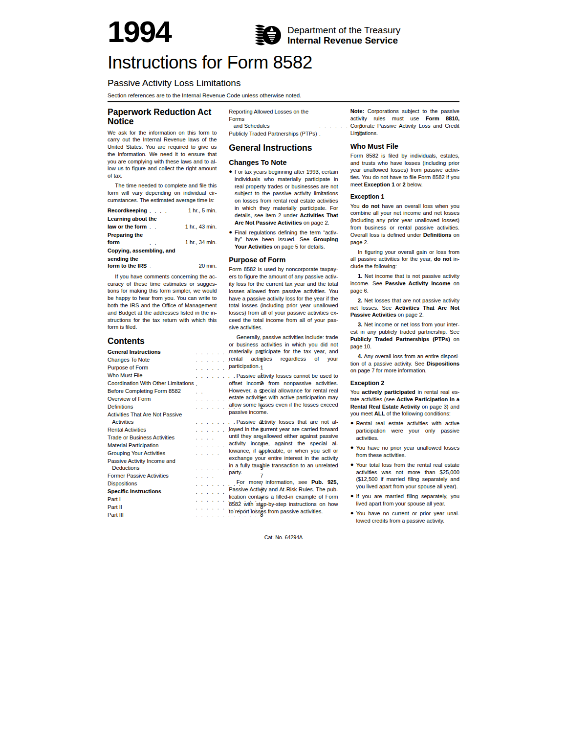1994
Department of the Treasury
Internal Revenue Service
Instructions for Form 8582
Passive Activity Loss Limitations
Section references are to the Internal Revenue Code unless otherwise noted.
Paperwork Reduction Act Notice
We ask for the information on this form to carry out the Internal Revenue laws of the United States. You are required to give us the information. We need it to ensure that you are complying with these laws and to allow us to figure and collect the right amount of tax.
The time needed to complete and file this form will vary depending on individual circumstances. The estimated average time is:
| Recordkeeping | . . . . | 1 hr., 5 min. |
| Learning about the |
| law or the form | . . | 1 hr., 43 min. |
| Preparing the form | . . | 1 hr., 34 min. |
| Copying, assembling, and |
| sending the form to the IRS | . | 20 min. |
If you have comments concerning the accuracy of these time estimates or suggestions for making this form simpler, we would be happy to hear from you. You can write to both the IRS and the Office of Management and Budget at the addresses listed in the instructions for the tax return with which this form is filed.
Contents
| General Instructions | . . . . . . . | 1 |
| Changes To Note | . . . . . . . | 1 |
| Purpose of Form | . . . . . . . | 1 |
| Who Must File | . . . . . . . . | 1 |
| Coordination With Other Limitations | . | 2 |
| Before Completing Form 8582 | . . | 2 |
| Overview of Form | . . . . . . . | 2 |
| Definitions | . . . . . . . . . | 2 |
| Activities That Are Not Passive Activities | . . . . . . . . | 2 |
| Rental Activities | . . . . . . . . | 3 |
| Trade or Business Activities | . . . . | 4 |
| Material Participation | . . . . . . | 4 |
| Grouping Your Activities | . . . . . | 5 |
| Passive Activity Income and Deductions | . . . . . . . . | 5 |
| Former Passive Activities | . . . . | 7 |
| Dispositions | . . . . . . . . . | 7 |
| Specific Instructions | . . . . . . | 7 |
| Part I | . . . . . . . . . . . . | 7 |
| Part II | . . . . . . . . . . . . | 8 |
| Part III | . . . . . . . . . . . . | 8 |
| Reporting Allowed Losses on the Forms and Schedules | . . . . . . . | 9 |
| Publicly Traded Partnerships (PTPs) | . | 10 |
General Instructions
Changes To Note
●
For tax years beginning after 1993, certain individuals who materially participate in real property trades or businesses are not subject to the passive activity limitations on losses from rental real estate activities in which they materially participate. For details, see item 2 under Activities That Are Not Passive Activities on page 2.
●
Final regulations defining the term “activity” have been issued. See Grouping Your Activities on page 5 for details.
Purpose of Form
Form 8582 is used by noncorporate taxpayers to figure the amount of any passive activity loss for the current tax year and the total losses allowed from passive activities. You have a passive activity loss for the year if the total losses (including prior year unallowed losses) from all of your passive activities exceed the total income from all of your passive activities.
Generally, passive activities include: trade or business activities in which you did not materially participate for the tax year, and rental activities regardless of your participation.
Passive activity losses cannot be used to offset income from nonpassive activities. However, a special allowance for rental real estate activities with active participation may allow some losses even if the losses exceed passive income.
Passive activity losses that are not allowed in the current year are carried forward until they are allowed either against passive activity income, against the special allowance, if applicable, or when you sell or exchange your entire interest in the activity in a fully taxable transaction to an unrelated party.
For more information, see Pub. 925, Passive Activity and At-Risk Rules. The publication contains a filled-in example of Form 8582 with step-by-step instructions on how to report losses from passive activities.
Note: Corporations subject to the passive activity rules must use Form 8810, Corporate Passive Activity Loss and Credit Limitations.
Who Must File
Form 8582 is filed by individuals, estates, and trusts who have losses (including prior year unallowed losses) from passive activities. You do not have to file Form 8582 if you meet Exception 1 or 2 below.
Exception 1
You do not have an overall loss when you combine all your net income and net losses (including any prior year unallowed losses) from business or rental passive activities. Overall loss is defined under Definitions on page 2.
In figuring your overall gain or loss from all passive activities for the year, do not include the following:
1. Net income that is not passive activity income. See Passive Activity Income on page 6.
2. Net losses that are not passive activity net losses. See Activities That Are Not Passive Activities on page 2.
3. Net income or net loss from your interest in any publicly traded partnership. See Publicly Traded Partnerships (PTPs) on page 10.
4. Any overall loss from an entire disposition of a passive activity. See Dispositions on page 7 for more information.
Exception 2
You actively participated in rental real estate activities (see Active Participation in a Rental Real Estate Activity on page 3) and you meet ALL of the following conditions:
●
Rental real estate activities with active participation were your only passive activities.
●
You have no prior year unallowed losses from these activities.
●
Your total loss from the rental real estate activities was not more than $25,000 ($12,500 if married filing separately and you lived apart from your spouse all year).
●
If you are married filing separately, you lived apart from your spouse all year.
●
You have no current or prior year unallowed credits from a passive activity.
Cat. No. 64294A